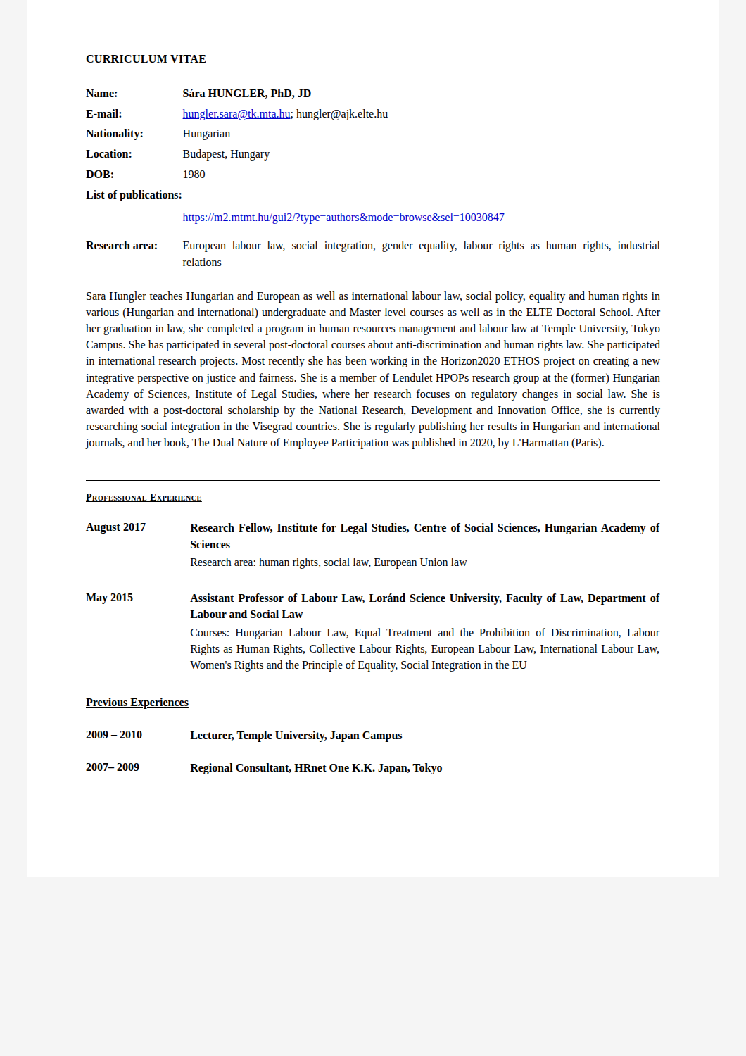CURRICULUM VITAE
| Name: | Sára HUNGLER, PhD, JD |
| E-mail: | hungler.sara@tk.mta.hu ; hungler@ajk.elte.hu |
| Nationality: | Hungarian |
| Location: | Budapest, Hungary |
| DOB: | 1980 |
| List of publications: | |
https://m2.mtmt.hu/gui2/?type=authors&mode=browse&sel=10030847
| Research area: | European labour law, social integration, gender equality, labour rights as human rights, industrial relations |
Sara Hungler teaches Hungarian and European as well as international labour law, social policy, equality and human rights in various (Hungarian and international) undergraduate and Master level courses as well as in the ELTE Doctoral School. After her graduation in law, she completed a program in human resources management and labour law at Temple University, Tokyo Campus. She has participated in several post-doctoral courses about anti-discrimination and human rights law. She participated in international research projects. Most recently she has been working in the Horizon2020 ETHOS project on creating a new integrative perspective on justice and fairness. She is a member of Lendulet HPOPs research group at the (former) Hungarian Academy of Sciences, Institute of Legal Studies, where her research focuses on regulatory changes in social law. She is awarded with a post-doctoral scholarship by the National Research, Development and Innovation Office, she is currently researching social integration in the Visegrad countries. She is regularly publishing her results in Hungarian and international journals, and her book, The Dual Nature of Employee Participation was published in 2020, by L'Harmattan (Paris).
Professional Experience
| August 2017 | Research Fellow, Institute for Legal Studies, Centre of Social Sciences, Hungarian Academy of Sciences Research area: human rights, social law, European Union law |
| May 2015 | Assistant Professor of Labour Law, Loránd Science University, Faculty of Law, Department of Labour and Social Law Courses: Hungarian Labour Law, Equal Treatment and the Prohibition of Discrimination, Labour Rights as Human Rights, Collective Labour Rights, European Labour Law, International Labour Law, Women's Rights and the Principle of Equality, Social Integration in the EU |
Previous Experiences
| 2009 – 2010 | Lecturer, Temple University, Japan Campus |
| 2007– 2009 | Regional Consultant, HRnet One K.K. Japan, Tokyo |